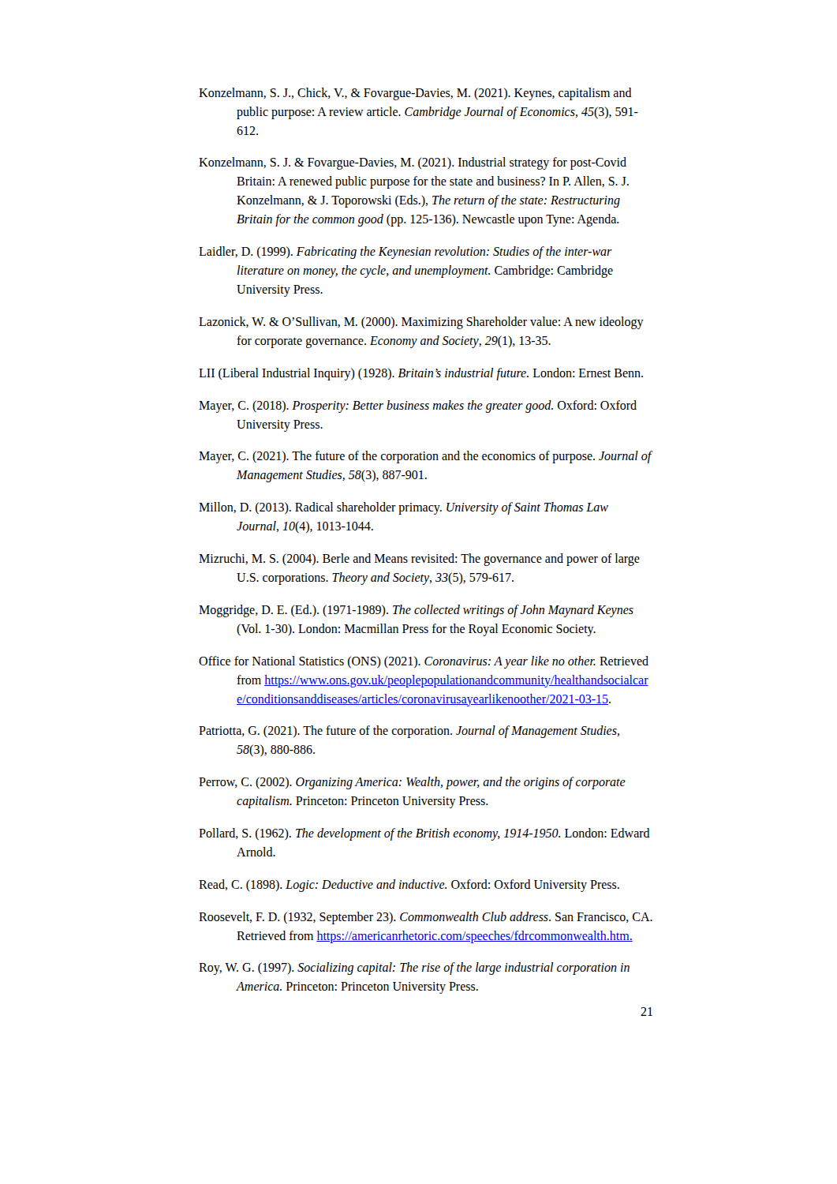Konzelmann, S. J., Chick, V., & Fovargue-Davies, M. (2021). Keynes, capitalism and public purpose: A review article. Cambridge Journal of Economics, 45(3), 591-612.
Konzelmann, S. J. & Fovargue-Davies, M. (2021). Industrial strategy for post-Covid Britain: A renewed public purpose for the state and business? In P. Allen, S. J. Konzelmann, & J. Toporowski (Eds.), The return of the state: Restructuring Britain for the common good (pp. 125-136). Newcastle upon Tyne: Agenda.
Laidler, D. (1999). Fabricating the Keynesian revolution: Studies of the inter-war literature on money, the cycle, and unemployment. Cambridge: Cambridge University Press.
Lazonick, W. & O’Sullivan, M. (2000). Maximizing Shareholder value: A new ideology for corporate governance. Economy and Society, 29(1), 13-35.
LII (Liberal Industrial Inquiry) (1928). Britain’s industrial future. London: Ernest Benn.
Mayer, C. (2018). Prosperity: Better business makes the greater good. Oxford: Oxford University Press.
Mayer, C. (2021). The future of the corporation and the economics of purpose. Journal of Management Studies, 58(3), 887-901.
Millon, D. (2013). Radical shareholder primacy. University of Saint Thomas Law Journal, 10(4), 1013-1044.
Mizruchi, M. S. (2004). Berle and Means revisited: The governance and power of large U.S. corporations. Theory and Society, 33(5), 579-617.
Moggridge, D. E. (Ed.). (1971-1989). The collected writings of John Maynard Keynes (Vol. 1-30). London: Macmillan Press for the Royal Economic Society.
Office for National Statistics (ONS) (2021). Coronavirus: A year like no other. Retrieved from https://www.ons.gov.uk/peoplepopulationandcommunity/healthandsocialcare/conditionsanddiseases/articles/coronavirusayearlikenoother/2021-03-15.
Patriotta, G. (2021). The future of the corporation. Journal of Management Studies, 58(3), 880-886.
Perrow, C. (2002). Organizing America: Wealth, power, and the origins of corporate capitalism. Princeton: Princeton University Press.
Pollard, S. (1962). The development of the British economy, 1914-1950. London: Edward Arnold.
Read, C. (1898). Logic: Deductive and inductive. Oxford: Oxford University Press.
Roosevelt, F. D. (1932, September 23). Commonwealth Club address. San Francisco, CA. Retrieved from https://americanrhetoric.com/speeches/fdrcommonwealth.htm.
Roy, W. G. (1997). Socializing capital: The rise of the large industrial corporation in America. Princeton: Princeton University Press.
21